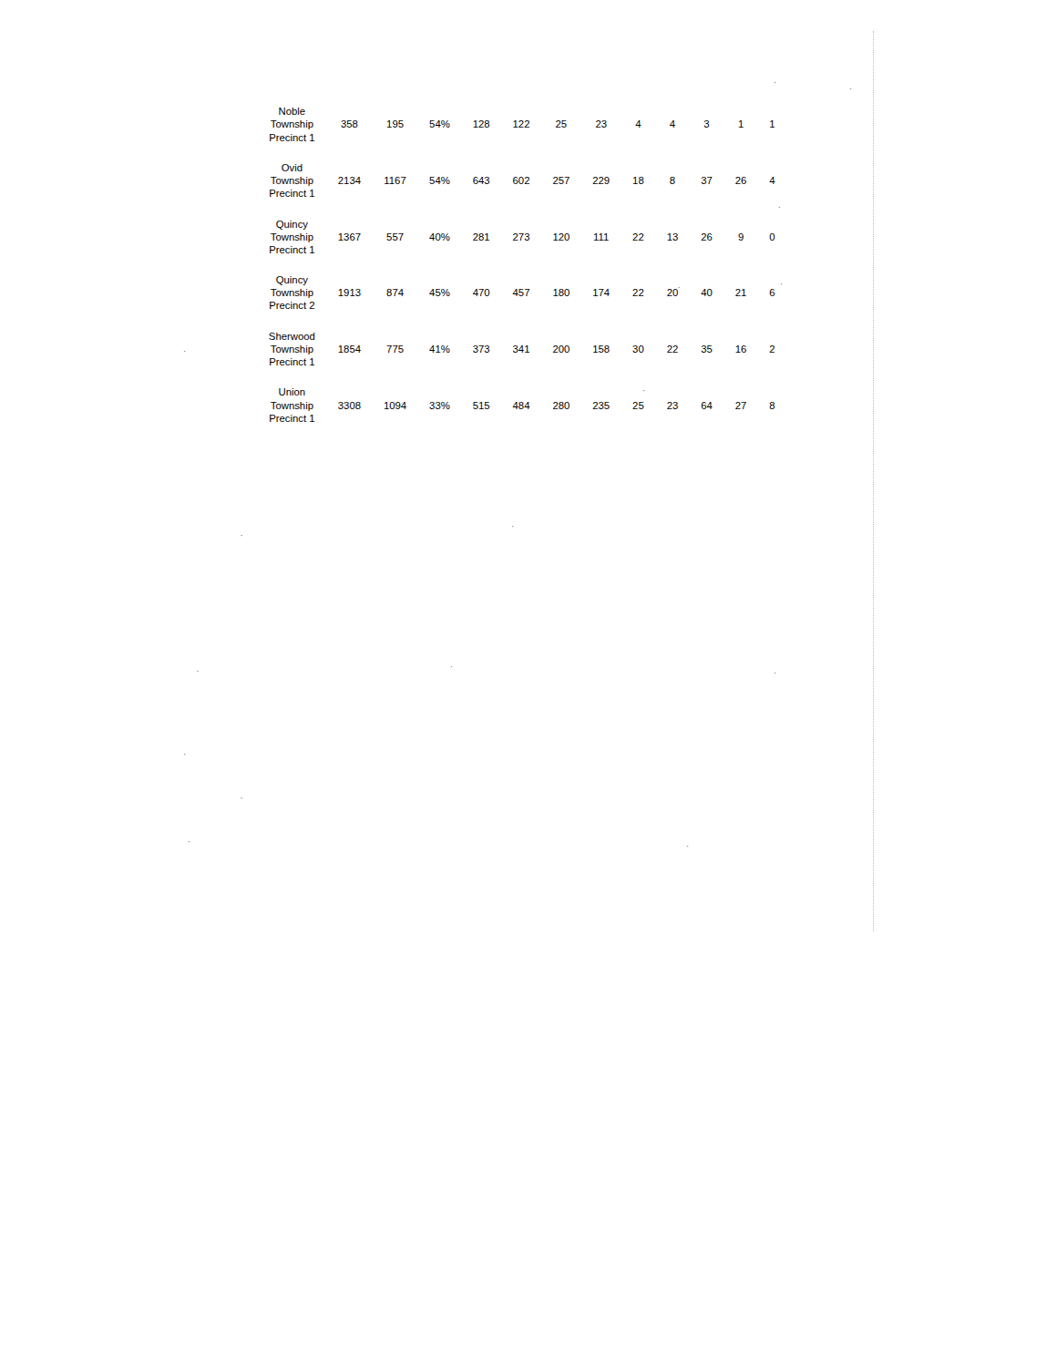| Noble Township Precinct 1 | 358 | 195 | 54% | 128 | 122 | 25 | 23 | 4 | 4 | 3 | 1 | 1 |
| Ovid Township Precinct 1 | 2134 | 1167 | 54% | 643 | 602 | 257 | 229 | 18 | 8 | 37 | 26 | 4 |
| Quincy Township Precinct 1 | 1367 | 557 | 40% | 281 | 273 | 120 | 111 | 22 | 13 | 26 | 9 | 0 |
| Quincy Township Precinct 2 | 1913 | 874 | 45% | 470 | 457 | 180 | 174 | 22 | 20 | 40 | 21 | 6 |
| Sherwood Township Precinct 1 | 1854 | 775 | 41% | 373 | 341 | 200 | 158 | 30 | 22 | 35 | 16 | 2 |
| Union Township Precinct 1 | 3308 | 1094 | 33% | 515 | 484 | 280 | 235 | 25 | 23 | 64 | 27 | 8 |
· · · · · · · · · · · · · · · ·